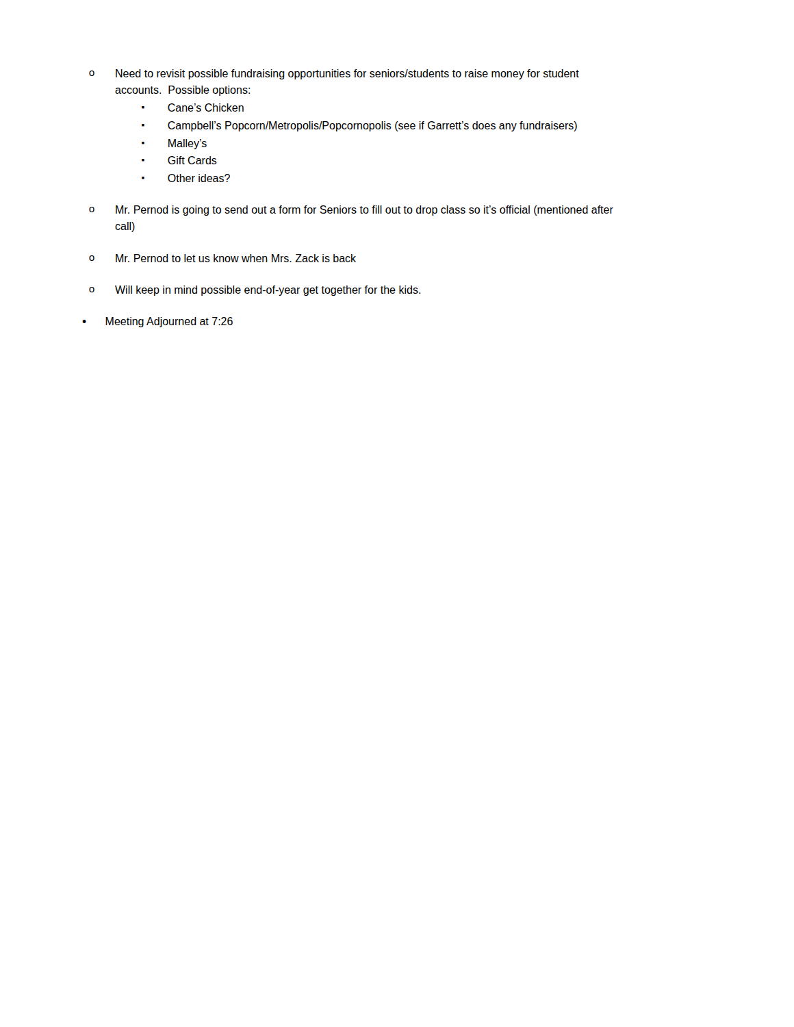Need to revisit possible fundraising opportunities for seniors/students to raise money for student accounts. Possible options:
Cane’s Chicken
Campbell’s Popcorn/Metropolis/Popcornopolis (see if Garrett’s does any fundraisers)
Malley’s
Gift Cards
Other ideas?
Mr. Pernod is going to send out a form for Seniors to fill out to drop class so it’s official (mentioned after call)
Mr. Pernod to let us know when Mrs. Zack is back
Will keep in mind possible end-of-year get together for the kids.
Meeting Adjourned at 7:26